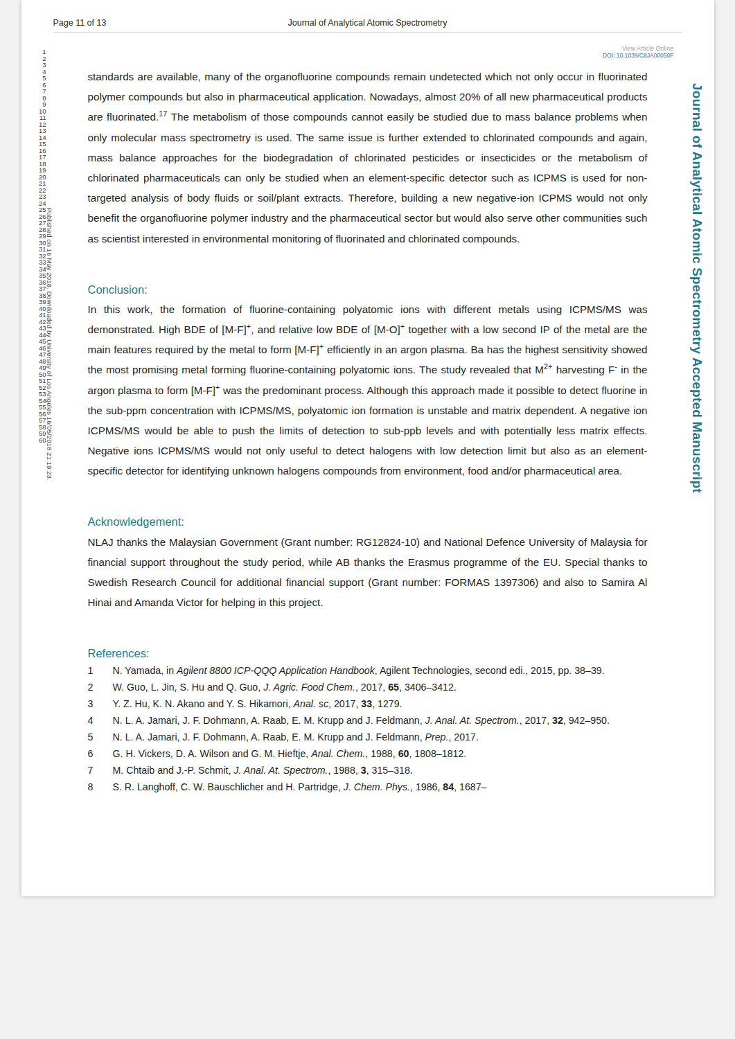Page 11 of 13
Journal of Analytical Atomic Spectrometry
View Article Online
DOI: 10.1039/C8JA00050F
12345 678910 1112131415 1617181920 2122232425 2627282930 3132333435 3637383940 4142434445 4647484950 5152535455 5657585960
Published on 16 May 2018. Downloaded by University of Los Angeles 16/05/2018 21:19:23.
Journal of Analytical Atomic Spectrometry Accepted Manuscript
standards are available, many of the organofluorine compounds remain undetected which not only occur in fluorinated polymer compounds but also in pharmaceutical application. Nowadays, almost 20% of all new pharmaceutical products are fluorinated.17 The metabolism of those compounds cannot easily be studied due to mass balance problems when only molecular mass spectrometry is used. The same issue is further extended to chlorinated compounds and again, mass balance approaches for the biodegradation of chlorinated pesticides or insecticides or the metabolism of chlorinated pharmaceuticals can only be studied when an element-specific detector such as ICPMS is used for non-targeted analysis of body fluids or soil/plant extracts. Therefore, building a new negative-ion ICPMS would not only benefit the organofluorine polymer industry and the pharmaceutical sector but would also serve other communities such as scientist interested in environmental monitoring of fluorinated and chlorinated compounds.
Conclusion:
In this work, the formation of fluorine-containing polyatomic ions with different metals using ICPMS/MS was demonstrated. High BDE of [M-F]+, and relative low BDE of [M-O]+ together with a low second IP of the metal are the main features required by the metal to form [M-F]+ efficiently in an argon plasma. Ba has the highest sensitivity showed the most promising metal forming fluorine-containing polyatomic ions. The study revealed that M2+ harvesting F- in the argon plasma to form [M-F]+ was the predominant process. Although this approach made it possible to detect fluorine in the sub-ppm concentration with ICPMS/MS, polyatomic ion formation is unstable and matrix dependent. A negative ion ICPMS/MS would be able to push the limits of detection to sub-ppb levels and with potentially less matrix effects. Negative ions ICPMS/MS would not only useful to detect halogens with low detection limit but also as an element-specific detector for identifying unknown halogens compounds from environment, food and/or pharmaceutical area.
Acknowledgement:
NLAJ thanks the Malaysian Government (Grant number: RG12824-10) and National Defence University of Malaysia for financial support throughout the study period, while AB thanks the Erasmus programme of the EU. Special thanks to Swedish Research Council for additional financial support (Grant number: FORMAS 1397306) and also to Samira Al Hinai and Amanda Victor for helping in this project.
References:
1 N. Yamada, in Agilent 8800 ICP-QQQ Application Handbook, Agilent Technologies, second edi., 2015, pp. 38–39.
2 W. Guo, L. Jin, S. Hu and Q. Guo, J. Agric. Food Chem., 2017, 65, 3406–3412.
3 Y. Z. Hu, K. N. Akano and Y. S. Hikamori, Anal. sc, 2017, 33, 1279.
4 N. L. A. Jamari, J. F. Dohmann, A. Raab, E. M. Krupp and J. Feldmann, J. Anal. At. Spectrom., 2017, 32, 942–950.
5 N. L. A. Jamari, J. F. Dohmann, A. Raab, E. M. Krupp and J. Feldmann, Prep., 2017.
6 G. H. Vickers, D. A. Wilson and G. M. Hieftje, Anal. Chem., 1988, 60, 1808–1812.
7 M. Chtaib and J.-P. Schmit, J. Anal. At. Spectrom., 1988, 3, 315–318.
8 S. R. Langhoff, C. W. Bauschlicher and H. Partridge, J. Chem. Phys., 1986, 84, 1687–